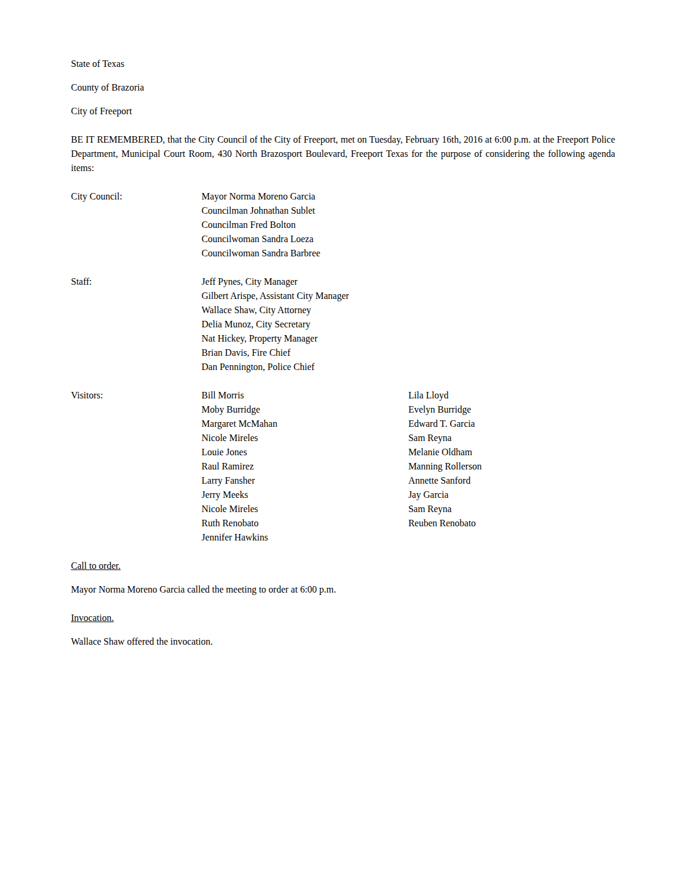State of Texas
County of Brazoria
City of Freeport
BE IT REMEMBERED, that the City Council of the City of Freeport, met on Tuesday, February 16th, 2016 at 6:00 p.m. at the Freeport Police Department, Municipal Court Room, 430 North Brazosport Boulevard, Freeport Texas for the purpose of considering the following agenda items:
| City Council: | Mayor Norma Moreno Garcia Councilman Johnathan Sublet Councilman Fred Bolton Councilwoman Sandra Loeza Councilwoman Sandra Barbree | |
| Staff: | Jeff Pynes, City Manager Gilbert Arispe, Assistant City Manager Wallace Shaw, City Attorney Delia Munoz, City Secretary Nat Hickey, Property Manager Brian Davis, Fire Chief Dan Pennington, Police Chief | |
| Visitors: | Bill Morris Moby Burridge Margaret McMahan Nicole Mireles Louie Jones Raul Ramirez Larry Fansher Jerry Meeks Nicole Mireles Ruth Renobato Jennifer Hawkins | Lila Lloyd Evelyn Burridge Edward T. Garcia Sam Reyna Melanie Oldham Manning Rollerson Annette Sanford Jay Garcia Sam Reyna Reuben Renobato |
Call to order.
Mayor Norma Moreno Garcia called the meeting to order at 6:00 p.m.
Invocation.
Wallace Shaw offered the invocation.